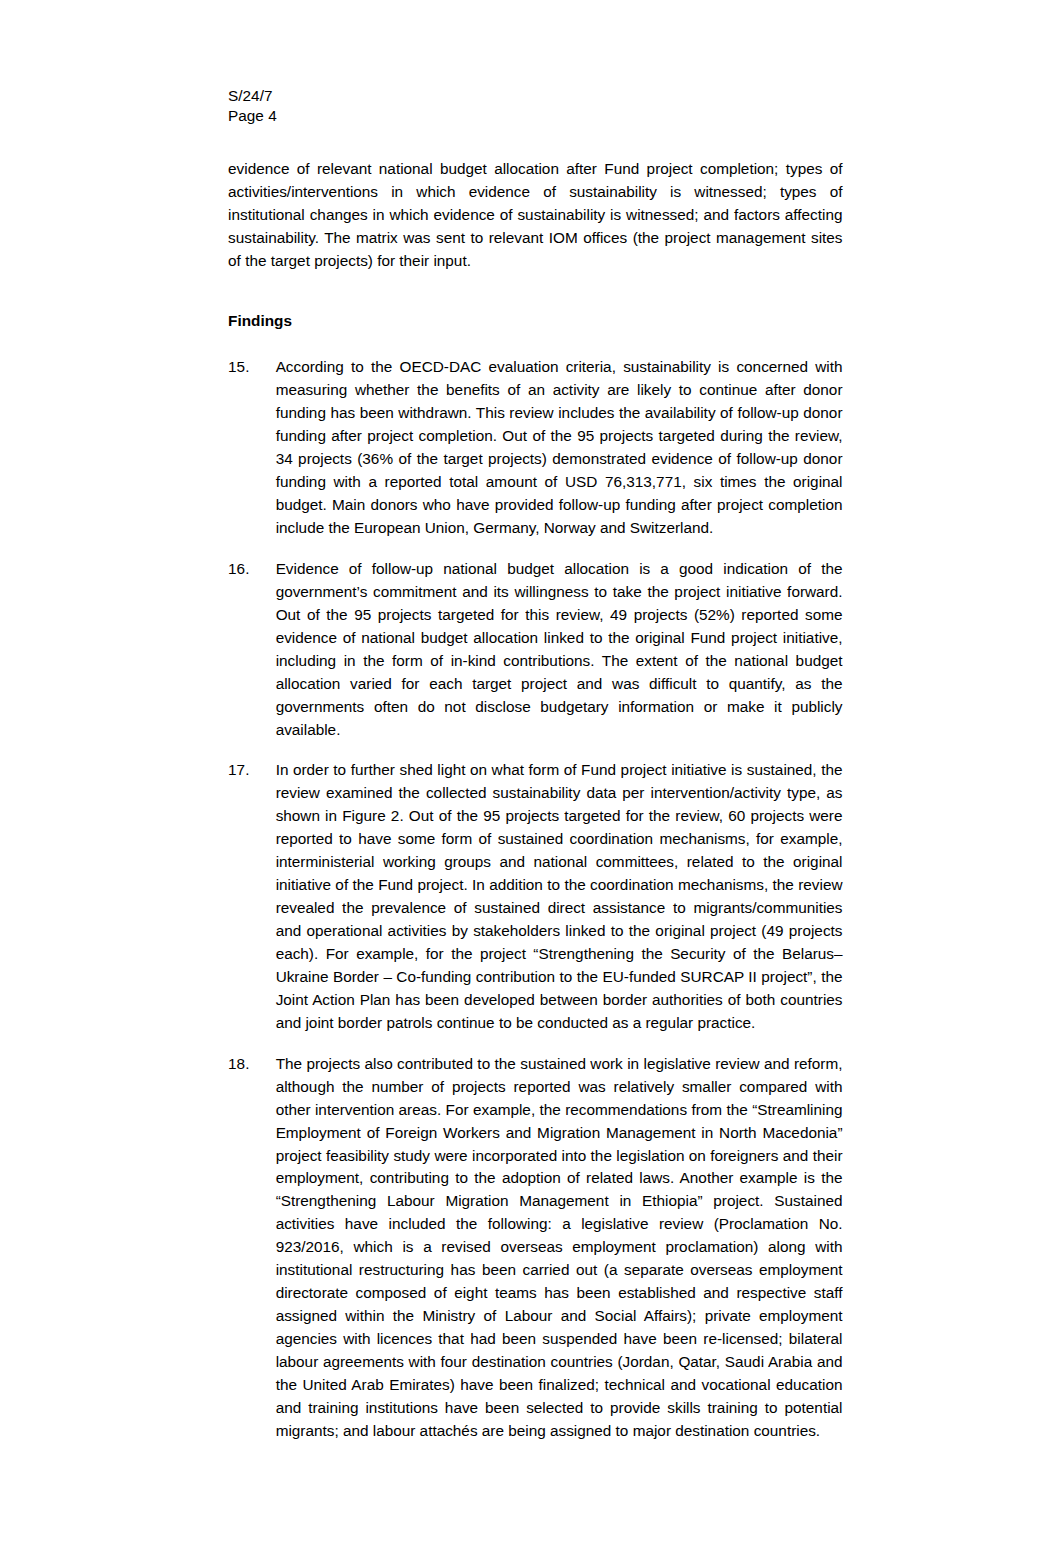S/24/7
Page 4
evidence of relevant national budget allocation after Fund project completion; types of activities/interventions in which evidence of sustainability is witnessed; types of institutional changes in which evidence of sustainability is witnessed; and factors affecting sustainability. The matrix was sent to relevant IOM offices (the project management sites of the target projects) for their input.
Findings
15.
According to the OECD-DAC evaluation criteria, sustainability is concerned with measuring whether the benefits of an activity are likely to continue after donor funding has been withdrawn. This review includes the availability of follow-up donor funding after project completion. Out of the 95 projects targeted during the review, 34 projects (36% of the target projects) demonstrated evidence of follow-up donor funding with a reported total amount of USD 76,313,771, six times the original budget. Main donors who have provided follow-up funding after project completion include the European Union, Germany, Norway and Switzerland.
16.
Evidence of follow-up national budget allocation is a good indication of the government’s commitment and its willingness to take the project initiative forward. Out of the 95 projects targeted for this review, 49 projects (52%) reported some evidence of national budget allocation linked to the original Fund project initiative, including in the form of in-kind contributions. The extent of the national budget allocation varied for each target project and was difficult to quantify, as the governments often do not disclose budgetary information or make it publicly available.
17.
In order to further shed light on what form of Fund project initiative is sustained, the review examined the collected sustainability data per intervention/activity type, as shown in Figure 2. Out of the 95 projects targeted for the review, 60 projects were reported to have some form of sustained coordination mechanisms, for example, interministerial working groups and national committees, related to the original initiative of the Fund project. In addition to the coordination mechanisms, the review revealed the prevalence of sustained direct assistance to migrants/communities and operational activities by stakeholders linked to the original project (49 projects each). For example, for the project “Strengthening the Security of the Belarus–Ukraine Border – Co-funding contribution to the EU-funded SURCAP II project”, the Joint Action Plan has been developed between border authorities of both countries and joint border patrols continue to be conducted as a regular practice.
18.
The projects also contributed to the sustained work in legislative review and reform, although the number of projects reported was relatively smaller compared with other intervention areas. For example, the recommendations from the “Streamlining Employment of Foreign Workers and Migration Management in North Macedonia” project feasibility study were incorporated into the legislation on foreigners and their employment, contributing to the adoption of related laws. Another example is the “Strengthening Labour Migration Management in Ethiopia” project. Sustained activities have included the following: a legislative review (Proclamation No. 923/2016, which is a revised overseas employment proclamation) along with institutional restructuring has been carried out (a separate overseas employment directorate composed of eight teams has been established and respective staff assigned within the Ministry of Labour and Social Affairs); private employment agencies with licences that had been suspended have been re-licensed; bilateral labour agreements with four destination countries (Jordan, Qatar, Saudi Arabia and the United Arab Emirates) have been finalized; technical and vocational education and training institutions have been selected to provide skills training to potential migrants; and labour attachés are being assigned to major destination countries.